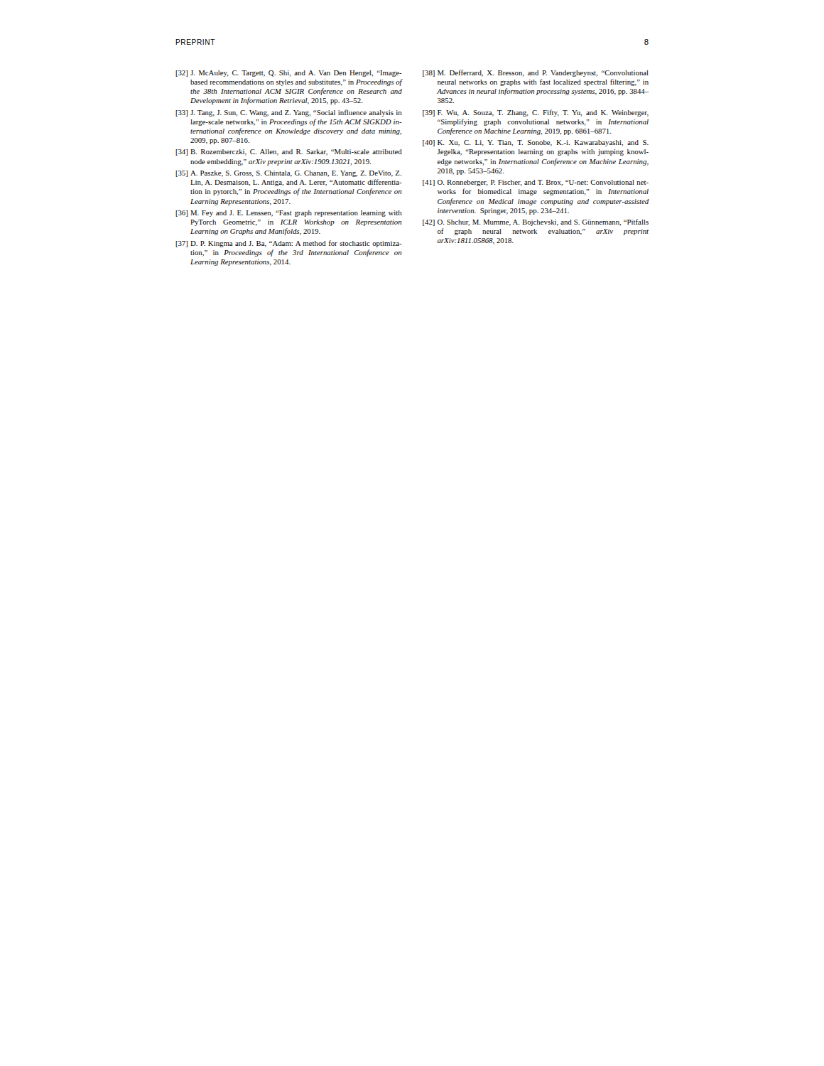Preprint
8
[32] J. McAuley, C. Targett, Q. Shi, and A. Van Den Hengel, “Image-based recommendations on styles and substitutes,” in Proceedings of the 38th International ACM SIGIR Conference on Research and Development in Information Retrieval, 2015, pp. 43–52.
[33] J. Tang, J. Sun, C. Wang, and Z. Yang, “Social influence analysis in large-scale networks,” in Proceedings of the 15th ACM SIGKDD international conference on Knowledge discovery and data mining, 2009, pp. 807–816.
[34] B. Rozemberczki, C. Allen, and R. Sarkar, “Multi-scale attributed node embedding,” arXiv preprint arXiv:1909.13021, 2019.
[35] A. Paszke, S. Gross, S. Chintala, G. Chanan, E. Yang, Z. DeVito, Z. Lin, A. Desmaison, L. Antiga, and A. Lerer, “Automatic differentiation in pytorch,” in Proceedings of the International Conference on Learning Representations, 2017.
[36] M. Fey and J. E. Lenssen, “Fast graph representation learning with PyTorch Geometric,” in ICLR Workshop on Representation Learning on Graphs and Manifolds, 2019.
[37] D. P. Kingma and J. Ba, “Adam: A method for stochastic optimization,” in Proceedings of the 3rd International Conference on Learning Representations, 2014.
[38] M. Defferrard, X. Bresson, and P. Vandergheynst, “Convolutional neural networks on graphs with fast localized spectral filtering,” in Advances in neural information processing systems, 2016, pp. 3844–3852.
[39] F. Wu, A. Souza, T. Zhang, C. Fifty, T. Yu, and K. Weinberger, “Simplifying graph convolutional networks,” in International Conference on Machine Learning, 2019, pp. 6861–6871.
[40] K. Xu, C. Li, Y. Tian, T. Sonobe, K.-i. Kawarabayashi, and S. Jegelka, “Representation learning on graphs with jumping knowledge networks,” in International Conference on Machine Learning, 2018, pp. 5453–5462.
[41] O. Ronneberger, P. Fischer, and T. Brox, “U-net: Convolutional networks for biomedical image segmentation,” in International Conference on Medical image computing and computer-assisted intervention. Springer, 2015, pp. 234–241.
[42] O. Shchur, M. Mumme, A. Bojchevski, and S. Günnemann, “Pitfalls of graph neural network evaluation,” arXiv preprint arXiv:1811.05868, 2018.